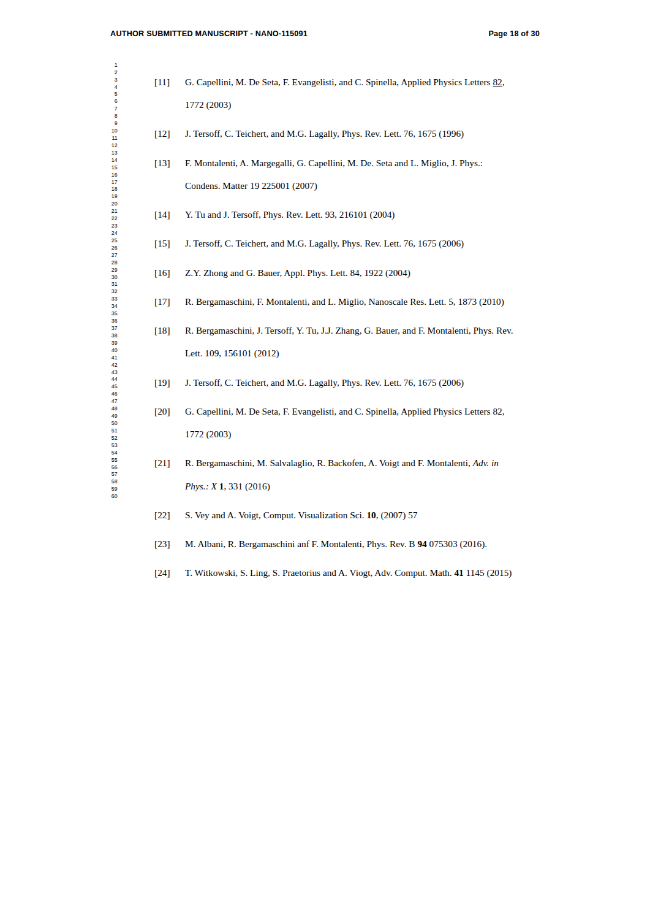AUTHOR SUBMITTED MANUSCRIPT - NANO-115091
Page 18 of 30
1
2
3
4
5
6
7
8
9
10
11
12
13
14
15
16
17
18
19
20
21
22
23
24
25
26
27
28
29
30
31
32
33
34
35
36
37
38
39
40
41
42
43
44
45
46
47
48
49
50
51
52
53
54
55
56
57
58
59
60
[11]
G. Capellini, M. De Seta, F. Evangelisti, and C. Spinella, Applied Physics Letters 82,
1772 (2003)
[12]
J. Tersoff, C. Teichert, and M.G. Lagally, Phys. Rev. Lett. 76, 1675 (1996)
[13]
F. Montalenti, A. Margegalli, G. Capellini, M. De. Seta and L. Miglio, J. Phys.:
Condens. Matter 19 225001 (2007)
[14]
Y. Tu and J. Tersoff, Phys. Rev. Lett. 93, 216101 (2004)
[15]
J. Tersoff, C. Teichert, and M.G. Lagally, Phys. Rev. Lett. 76, 1675 (2006)
[16]
Z.Y. Zhong and G. Bauer, Appl. Phys. Lett. 84, 1922 (2004)
[17]
R. Bergamaschini, F. Montalenti, and L. Miglio, Nanoscale Res. Lett. 5, 1873 (2010)
[18]
R. Bergamaschini, J. Tersoff, Y. Tu, J.J. Zhang, G. Bauer, and F. Montalenti, Phys. Rev.
Lett. 109, 156101 (2012)
[19]
J. Tersoff, C. Teichert, and M.G. Lagally, Phys. Rev. Lett. 76, 1675 (2006)
[20]
G. Capellini, M. De Seta, F. Evangelisti, and C. Spinella, Applied Physics Letters 82,
1772 (2003)
[21]
R. Bergamaschini, M. Salvalaglio, R. Backofen, A. Voigt and F. Montalenti, Adv. in
Phys.: X 1, 331 (2016)
[22]
S. Vey and A. Voigt, Comput. Visualization Sci. 10, (2007) 57
[23]
M. Albani, R. Bergamaschini anf F. Montalenti, Phys. Rev. B 94 075303 (2016).
[24]
T. Witkowski, S. Ling, S. Praetorius and A. Viogt, Adv. Comput. Math. 41 1145 (2015)